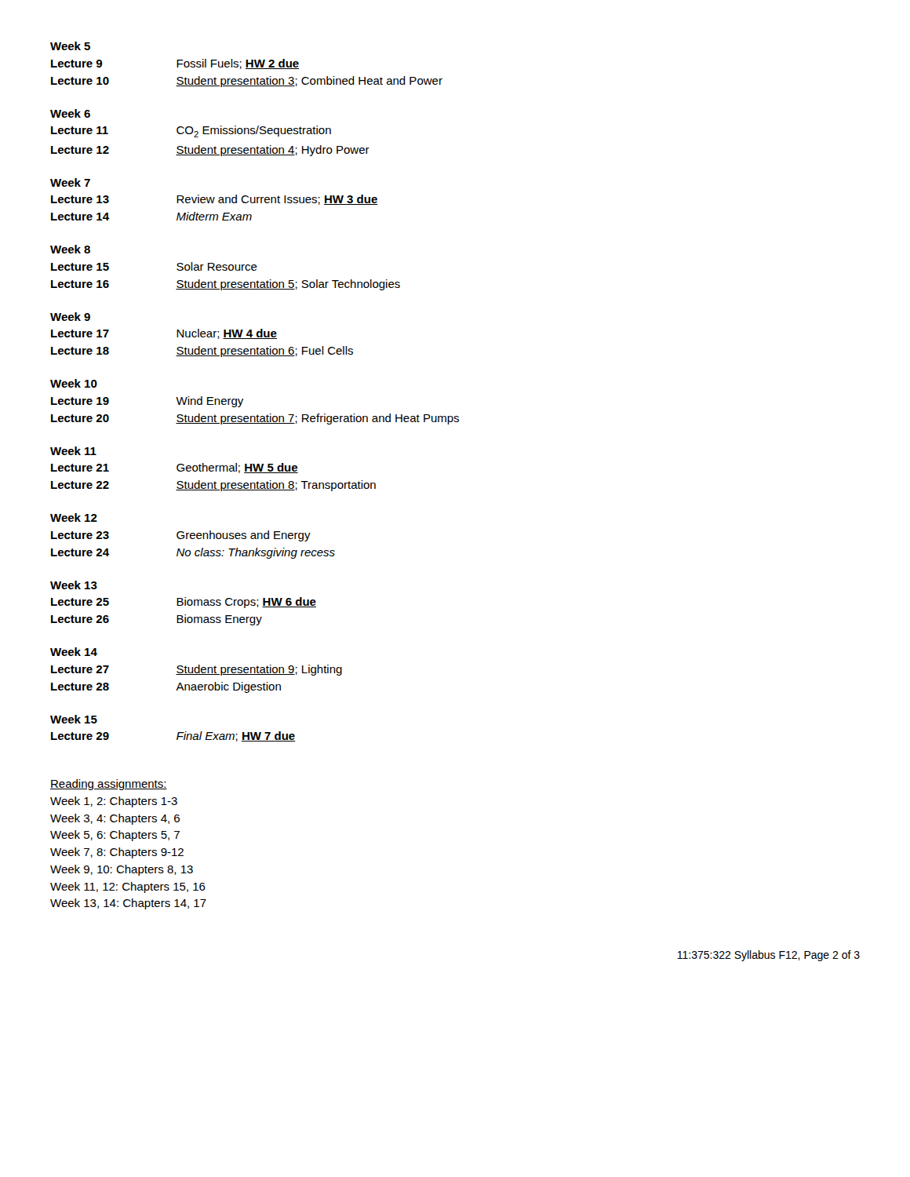Week 5
| Lecture 9 | Fossil Fuels; HW 2 due |
| Lecture 10 | Student presentation 3 ; Combined Heat and Power |
Week 6
| Lecture 11 | CO 2 Emissions/Sequestration |
| Lecture 12 | Student presentation 4 ; Hydro Power |
Week 7
| Lecture 13 | Review and Current Issues; HW 3 due |
| Lecture 14 | Midterm Exam |
Week 8
| Lecture 15 | Solar Resource |
| Lecture 16 | Student presentation 5 ; Solar Technologies |
Week 9
| Lecture 17 | Nuclear; HW 4 due |
| Lecture 18 | Student presentation 6 ; Fuel Cells |
Week 10
| Lecture 19 | Wind Energy |
| Lecture 20 | Student presentation 7 ; Refrigeration and Heat Pumps |
Week 11
| Lecture 21 | Geothermal; HW 5 due |
| Lecture 22 | Student presentation 8 ; Transportation |
Week 12
| Lecture 23 | Greenhouses and Energy |
| Lecture 24 | No class: Thanksgiving recess |
Week 13
| Lecture 25 | Biomass Crops; HW 6 due |
| Lecture 26 | Biomass Energy |
Week 14
| Lecture 27 | Student presentation 9 ; Lighting |
| Lecture 28 | Anaerobic Digestion |
Week 15
| Lecture 29 | Final Exam ; HW 7 due |
Reading assignments:
Week 1, 2: Chapters 1-3
Week 3, 4: Chapters 4, 6
Week 5, 6: Chapters 5, 7
Week 7, 8: Chapters 9-12
Week 9, 10: Chapters 8, 13
Week 11, 12: Chapters 15, 16
Week 13, 14: Chapters 14, 17
11:375:322 Syllabus F12, Page 2 of 3